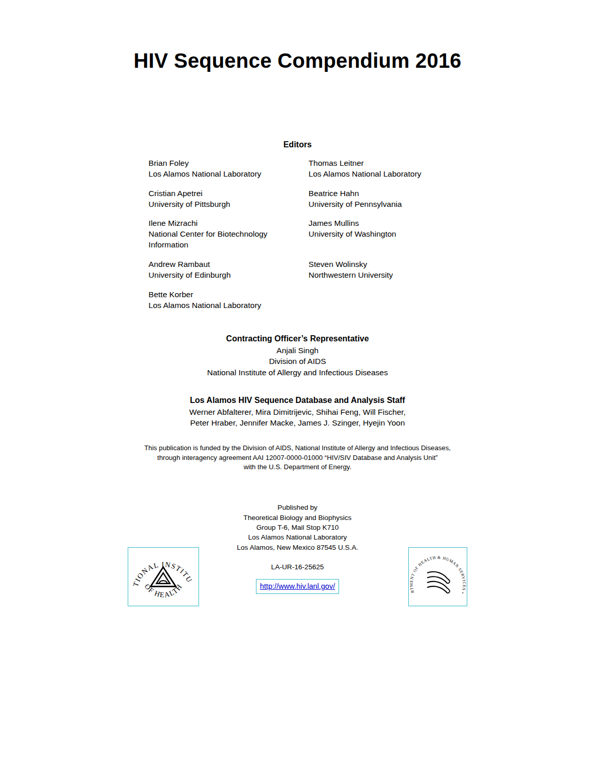HIV Sequence Compendium 2016
Editors
| Brian Foley Los Alamos National Laboratory | Thomas Leitner Los Alamos National Laboratory |
| Cristian Apetrei University of Pittsburgh | Beatrice Hahn University of Pennsylvania |
| Ilene Mizrachi National Center for Biotechnology Information | James Mullins University of Washington |
| Andrew Rambaut University of Edinburgh | Steven Wolinsky Northwestern University |
| Bette Korber Los Alamos National Laboratory | |
Contracting Officer’s Representative
Anjali Singh
Division of AIDS
National Institute of Allergy and Infectious Diseases
Los Alamos HIV Sequence Database and Analysis Staff
Werner Abfalterer, Mira Dimitrijevic, Shihai Feng, Will Fischer,
Peter Hraber, Jennifer Macke, James J. Szinger, Hyejin Yoon
This publication is funded by the Division of AIDS, National Institute of Allergy and Infectious Diseases,
through interagency agreement AAI 12007-0000-01000 “HIV/SIV Database and Analysis Unit”
with the U.S. Department of Energy.
Published by
Theoretical Biology and Biophysics
Group T-6, Mail Stop K710
Los Alamos National Laboratory
Los Alamos, New Mexico 87545 U.S.A.
LA-UR-16-25625
http://www.hiv.lanl.gov/
NATIONAL INSTITUTES OF HEALTH
DEPARTMENT OF HEALTH & HUMAN SERVICES • USA